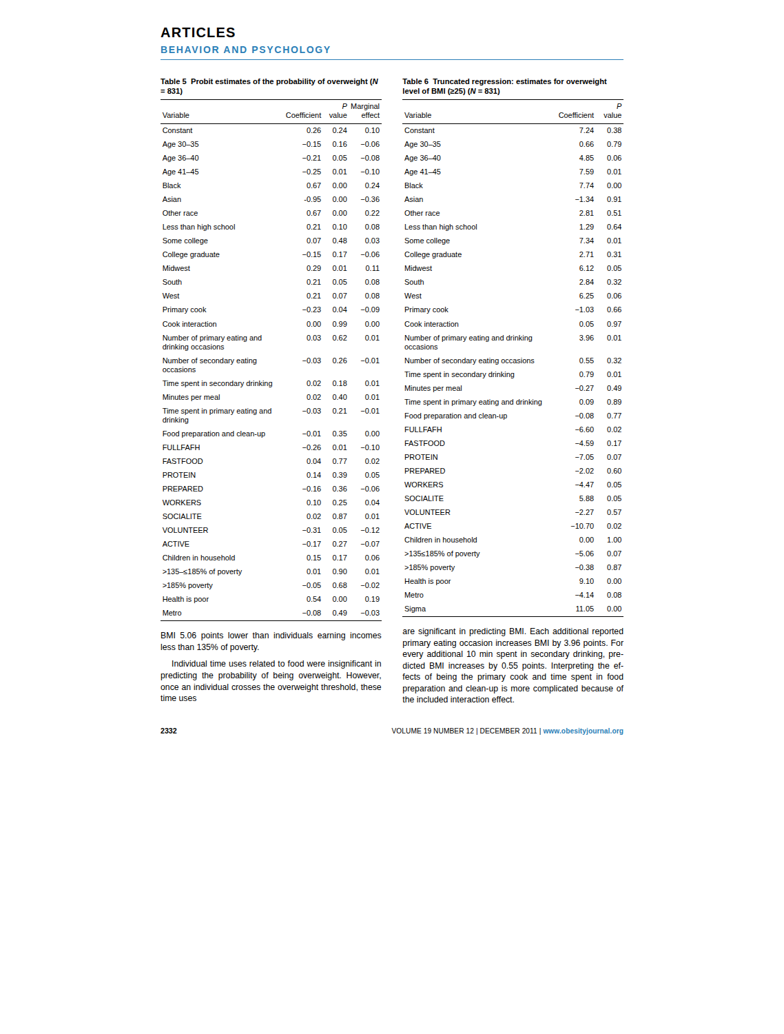Articles
Behavior and Psychology
Table 5 Probit estimates of the probability of overweight (N = 831)
| Variable | Coefficient | P value | Marginal effect |
| --- | --- | --- | --- |
| Constant | 0.26 | 0.24 | 0.10 |
| Age 30–35 | −0.15 | 0.16 | −0.06 |
| Age 36–40 | −0.21 | 0.05 | −0.08 |
| Age 41–45 | −0.25 | 0.01 | −0.10 |
| Black | 0.67 | 0.00 | 0.24 |
| Asian | -0.95 | 0.00 | −0.36 |
| Other race | 0.67 | 0.00 | 0.22 |
| Less than high school | 0.21 | 0.10 | 0.08 |
| Some college | 0.07 | 0.48 | 0.03 |
| College graduate | −0.15 | 0.17 | −0.06 |
| Midwest | 0.29 | 0.01 | 0.11 |
| South | 0.21 | 0.05 | 0.08 |
| West | 0.21 | 0.07 | 0.08 |
| Primary cook | −0.23 | 0.04 | −0.09 |
| Cook interaction | 0.00 | 0.99 | 0.00 |
| Number of primary eating and drinking occasions | 0.03 | 0.62 | 0.01 |
| Number of secondary eating occasions | −0.03 | 0.26 | −0.01 |
| Time spent in secondary drinking | 0.02 | 0.18 | 0.01 |
| Minutes per meal | 0.02 | 0.40 | 0.01 |
| Time spent in primary eating and drinking | −0.03 | 0.21 | −0.01 |
| Food preparation and clean-up | −0.01 | 0.35 | 0.00 |
| FULLFAFH | −0.26 | 0.01 | −0.10 |
| FASTFOOD | 0.04 | 0.77 | 0.02 |
| PROTEIN | 0.14 | 0.39 | 0.05 |
| PREPARED | −0.16 | 0.36 | −0.06 |
| WORKERS | 0.10 | 0.25 | 0.04 |
| SOCIALITE | 0.02 | 0.87 | 0.01 |
| VOLUNTEER | −0.31 | 0.05 | −0.12 |
| ACTIVE | −0.17 | 0.27 | −0.07 |
| Children in household | 0.15 | 0.17 | 0.06 |
| >135–≤185% of poverty | 0.01 | 0.90 | 0.01 |
| >185% poverty | −0.05 | 0.68 | −0.02 |
| Health is poor | 0.54 | 0.00 | 0.19 |
| Metro | −0.08 | 0.49 | −0.03 |
BMI 5.06 points lower than individuals earning incomes less than 135% of poverty.
Individual time uses related to food were insignificant in predicting the probability of being overweight. However, once an individual crosses the overweight threshold, these time uses
Table 6 Truncated regression: estimates for overweight level of BMI (≥25) (N = 831)
| Variable | Coefficient | P value |
| --- | --- | --- |
| Constant | 7.24 | 0.38 |
| Age 30–35 | 0.66 | 0.79 |
| Age 36–40 | 4.85 | 0.06 |
| Age 41–45 | 7.59 | 0.01 |
| Black | 7.74 | 0.00 |
| Asian | −1.34 | 0.91 |
| Other race | 2.81 | 0.51 |
| Less than high school | 1.29 | 0.64 |
| Some college | 7.34 | 0.01 |
| College graduate | 2.71 | 0.31 |
| Midwest | 6.12 | 0.05 |
| South | 2.84 | 0.32 |
| West | 6.25 | 0.06 |
| Primary cook | −1.03 | 0.66 |
| Cook interaction | 0.05 | 0.97 |
| Number of primary eating and drinking occasions | 3.96 | 0.01 |
| Number of secondary eating occasions | 0.55 | 0.32 |
| Time spent in secondary drinking | 0.79 | 0.01 |
| Minutes per meal | −0.27 | 0.49 |
| Time spent in primary eating and drinking | 0.09 | 0.89 |
| Food preparation and clean-up | −0.08 | 0.77 |
| FULLFAFH | −6.60 | 0.02 |
| FASTFOOD | −4.59 | 0.17 |
| PROTEIN | −7.05 | 0.07 |
| PREPARED | −2.02 | 0.60 |
| WORKERS | −4.47 | 0.05 |
| SOCIALITE | 5.88 | 0.05 |
| VOLUNTEER | −2.27 | 0.57 |
| ACTIVE | −10.70 | 0.02 |
| Children in household | 0.00 | 1.00 |
| >135≤185% of poverty | −5.06 | 0.07 |
| >185% poverty | −0.38 | 0.87 |
| Health is poor | 9.10 | 0.00 |
| Metro | −4.14 | 0.08 |
| Sigma | 11.05 | 0.00 |
are significant in predicting BMI. Each additional reported primary eating occasion increases BMI by 3.96 points. For every additional 10 min spent in secondary drinking, predicted BMI increases by 0.55 points. Interpreting the effects of being the primary cook and time spent in food preparation and clean-up is more complicated because of the included interaction effect.
2332
VOLUME 19 NUMBER 12 | DECEMBER 2011 | www.obesityjournal.org